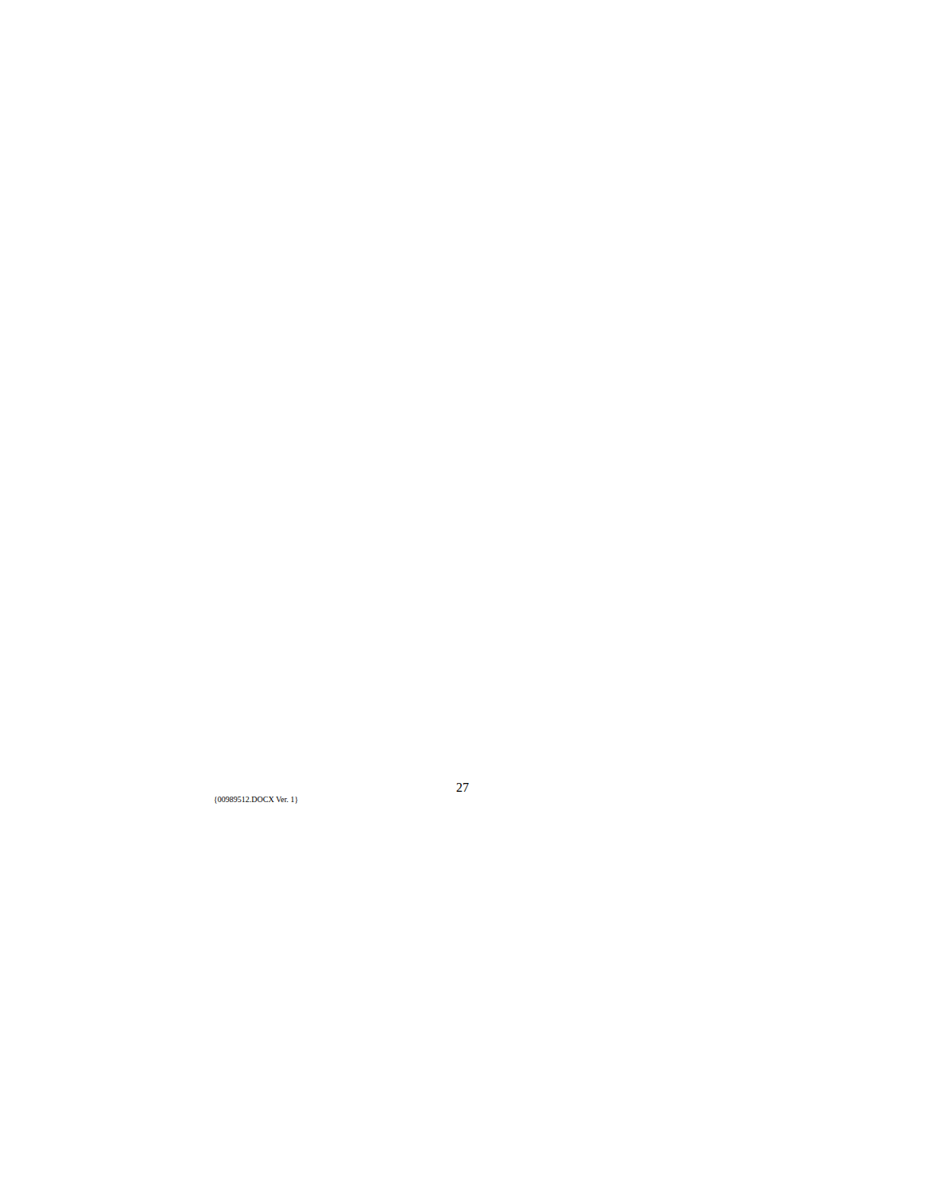{00989512.DOCX Ver. 1}
27